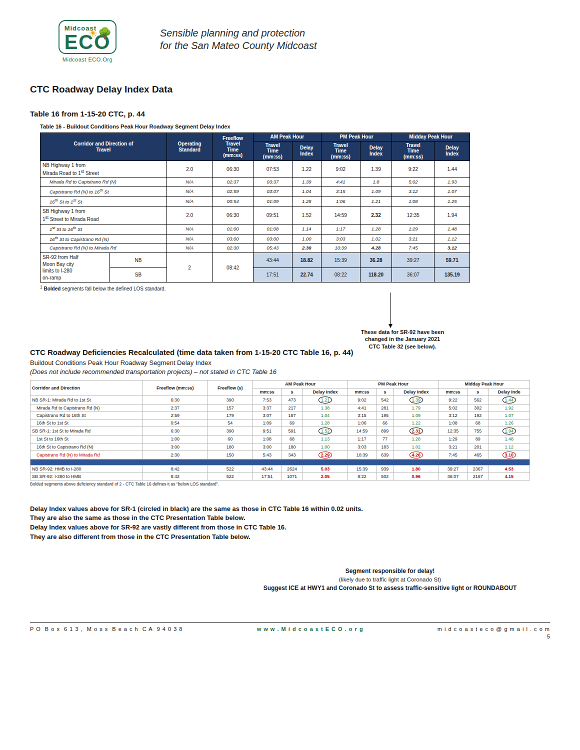☀🌳
Midcoast
ECO
Midcoast ECO.Org
Sensible planning and protection
for the San Mateo County Midcoast
CTC Roadway Delay Index Data
Table 16 from 1-15-20 CTC, p. 44
Table 16 - Buildout Conditions Peak Hour Roadway Segment Delay Index
| Corridor and Direction of Travel | Operating Standard | Freeflow Travel Time (mm:ss) | AM Peak Hour | PM Peak Hour | Midday Peak Hour |
| --- | --- | --- | --- | --- | --- |
| Travel Time (mm:ss) | Delay Index | Travel Time (mm:ss) | Delay Index | Travel Time (mm:ss) | Delay Index |
| NB Highway 1 from Mirada Road to 1 st Street | 2.0 | 06:30 | 07:53 | 1.22 | 9:02 | 1.39 | 9:22 | 1.44 |
| Mirada Rd to Capistrano Rd (N) | N/A | 02:37 | 03:37 | 1.39 | 4:41 | 1.8 | 5:02 | 1.93 |
| Capistrano Rd (N) to 16 th St | N/A | 02:59 | 03:07 | 1.04 | 3:15 | 1.09 | 3:12 | 1.07 |
| 16 th St to 1 st St | N/A | 00:54 | 01:09 | 1.28 | 1:06 | 1.21 | 1:08 | 1.25 |
| SB Highway 1 from 1 st Street to Mirada Road | 2.0 | 06:30 | 09:51 | 1.52 | 14:59 | 2.32 | 12:35 | 1.94 |
| 1 st St to 16 th St | N/A | 01:00 | 01:08 | 1.14 | 1:17 | 1.28 | 1:29 | 1.48 |
| 16 th St to Capistrano Rd (N) | N/A | 03:00 | 03:00 | 1.00 | 3:03 | 1.02 | 3:21 | 1.12 |
| Capistrano Rd (N) to Mirada Rd | N/A | 02:30 | 05:43 | 2.30 | 10:39 | 4.28 | 7:45 | 3.12 |
| SR-92 from Half Moon Bay city limits to I-280 on-ramp | NB | 2 | 08:42 | 43:44 | 18.82 | 15:39 | 36.28 | 39:27 | 59.71 |
| SB | 17:51 | 22.74 | 08:22 | 118.20 | 36:07 | 135.19 |
1 Bolded segments fall below the defined LOS standard.
These data for SR-92 have been
changed in the January 2021
CTC Table 32 (see below).
CTC Roadway Deficiencies Recalculated (time data taken from 1-15-20 CTC Table 16, p. 44)
Buildout Conditions Peak Hour Roadway Segment Delay Index
(Does not include recommended transportation projects) – not stated in CTC Table 16
| Corridor and Direction | Freeflow (mm:ss) | Freeflow (s) | AM Peak Hour | PM Peak Hour | Midday Peak Hour |
| --- | --- | --- | --- | --- | --- |
| mm:ss | s | Delay Index | mm:ss | s | Delay Index | mm:ss | s | Delay Inde |
| NB SR-1: Mirada Rd to 1st St | 6:30 | 390 | 7:53 | 473 | 1.21 | 9:02 | 542 | 1.39 | 9:22 | 562 | 1.44 |
| Mirada Rd to Capistrano Rd (N) | 2:37 | 157 | 3:37 | 217 | 1.38 | 4:41 | 281 | 1.79 | 5:02 | 302 | 1.92 |
| Capistrano Rd to 16th St | 2:59 | 179 | 3:07 | 187 | 1.04 | 3:15 | 195 | 1.09 | 3:12 | 192 | 1.07 |
| 16th St to 1st St | 0:54 | 54 | 1:09 | 69 | 1.28 | 1:06 | 66 | 1.22 | 1:08 | 68 | 1.26 |
| SB SR-1: 1st St to Mirada Rd | 6:30 | 390 | 9:51 | 591 | 1.52 | 14:59 | 899 | 2.31 | 12:35 | 755 | 1.94 |
| 1st St to 16th St | 1:00 | 60 | 1:08 | 68 | 1.13 | 1:17 | 77 | 1.28 | 1:29 | 89 | 1.48 |
| 16th St to Capistrano Rd (N) | 3:00 | 180 | 3:00 | 180 | 1.00 | 3:03 | 183 | 1.02 | 3:21 | 201 | 1.12 |
| Capistrano Rd (N) to Mirada Rd | 2:30 | 150 | 5:43 | 343 | 2.29 | 10:39 | 639 | 4.26 | 7:45 | 465 | 3.10 |
| NB SR-92: HMB to I-280 | 8:42 | 522 | 43:44 | 2624 | 5.03 | 15:39 | 939 | 1.80 | 39:27 | 2367 | 4.53 |
| SB SR-92: I-280 to HMB | 8:42 | 522 | 17:51 | 1071 | 2.05 | 8:22 | 502 | 0.96 | 36:07 | 2167 | 4.15 |
Bolded segments above deficiency standard of 2 - CTC Table 16 defines it as "below LOS standard".
Delay Index values above for SR-1 (circled in black) are the same as those in CTC Table 16 within 0.02 units.
They are also the same as those in the CTC Presentation Table below.
Delay Index values above for SR-92 are vastly different from those in CTC Table 16.
They are also different from those in the CTC Presentation Table below.
Segment responsible for delay!
(likely due to traffic light at Coronado St)
Suggest ICE at HWY1 and Coronado St to assess traffic-sensitive light or ROUNDABOUT
P O B o x 6 1 3 , M o s s B e a c h C A 9 4 0 3 8
w w w . M i d c o a s t E C O . o r g
m i d c o a s t e c o @ g m a i l . c o m
5